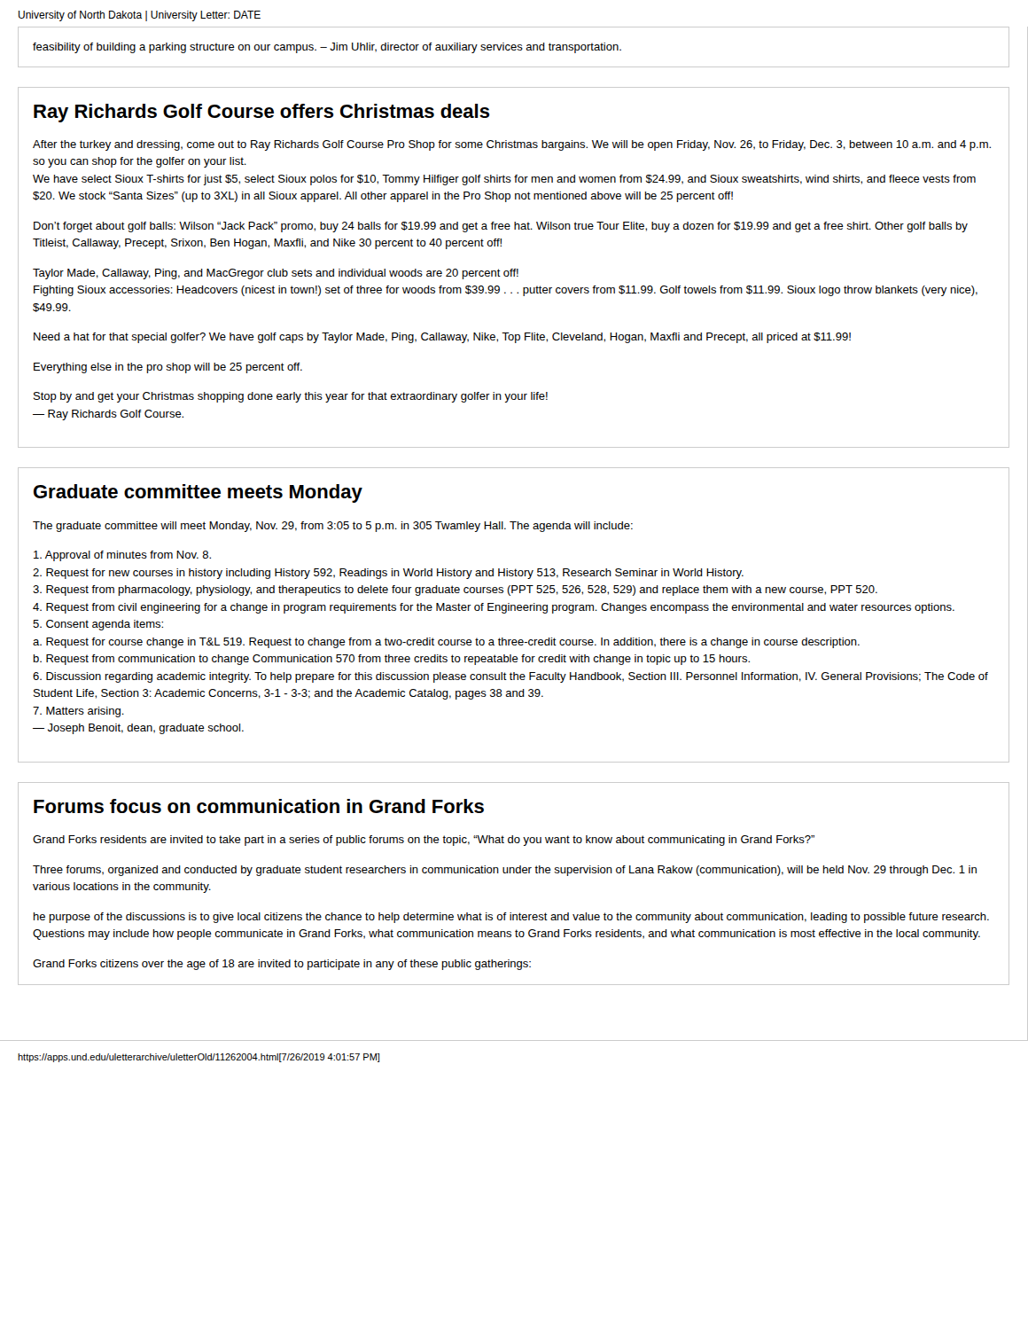University of North Dakota | University Letter: DATE
feasibility of building a parking structure on our campus. – Jim Uhlir, director of auxiliary services and transportation.
Ray Richards Golf Course offers Christmas deals
After the turkey and dressing, come out to Ray Richards Golf Course Pro Shop for some Christmas bargains. We will be open Friday, Nov. 26, to Friday, Dec. 3, between 10 a.m. and 4 p.m. so you can shop for the golfer on your list.
We have select Sioux T-shirts for just $5, select Sioux polos for $10, Tommy Hilfiger golf shirts for men and women from $24.99, and Sioux sweatshirts, wind shirts, and fleece vests from $20. We stock “Santa Sizes” (up to 3XL) in all Sioux apparel. All other apparel in the Pro Shop not mentioned above will be 25 percent off!
Don’t forget about golf balls: Wilson “Jack Pack” promo, buy 24 balls for $19.99 and get a free hat. Wilson true Tour Elite, buy a dozen for $19.99 and get a free shirt. Other golf balls by Titleist, Callaway, Precept, Srixon, Ben Hogan, Maxfli, and Nike 30 percent to 40 percent off!
Taylor Made, Callaway, Ping, and MacGregor club sets and individual woods are 20 percent off!
Fighting Sioux accessories: Headcovers (nicest in town!) set of three for woods from $39.99 . . . putter covers from $11.99. Golf towels from $11.99. Sioux logo throw blankets (very nice), $49.99.
Need a hat for that special golfer? We have golf caps by Taylor Made, Ping, Callaway, Nike, Top Flite, Cleveland, Hogan, Maxfli and Precept, all priced at $11.99!
Everything else in the pro shop will be 25 percent off.
Stop by and get your Christmas shopping done early this year for that extraordinary golfer in your life!
— Ray Richards Golf Course.
Graduate committee meets Monday
The graduate committee will meet Monday, Nov. 29, from 3:05 to 5 p.m. in 305 Twamley Hall. The agenda will include:
1. Approval of minutes from Nov. 8.
2. Request for new courses in history including History 592, Readings in World History and History 513, Research Seminar in World History.
3. Request from pharmacology, physiology, and therapeutics to delete four graduate courses (PPT 525, 526, 528, 529) and replace them with a new course, PPT 520.
4. Request from civil engineering for a change in program requirements for the Master of Engineering program. Changes encompass the environmental and water resources options.
5. Consent agenda items:
a. Request for course change in T&L 519. Request to change from a two-credit course to a three-credit course. In addition, there is a change in course description.
b. Request from communication to change Communication 570 from three credits to repeatable for credit with change in topic up to 15 hours.
6. Discussion regarding academic integrity. To help prepare for this discussion please consult the Faculty Handbook, Section III. Personnel Information, IV. General Provisions; The Code of Student Life, Section 3: Academic Concerns, 3-1 - 3-3; and the Academic Catalog, pages 38 and 39.
7. Matters arising.
— Joseph Benoit, dean, graduate school.
Forums focus on communication in Grand Forks
Grand Forks residents are invited to take part in a series of public forums on the topic, “What do you want to know about communicating in Grand Forks?”
Three forums, organized and conducted by graduate student researchers in communication under the supervision of Lana Rakow (communication), will be held Nov. 29 through Dec. 1 in various locations in the community.
he purpose of the discussions is to give local citizens the chance to help determine what is of interest and value to the community about communication, leading to possible future research. Questions may include how people communicate in Grand Forks, what communication means to Grand Forks residents, and what communication is most effective in the local community.
Grand Forks citizens over the age of 18 are invited to participate in any of these public gatherings:
https://apps.und.edu/uletterarchive/uletterOld/11262004.html[7/26/2019 4:01:57 PM]